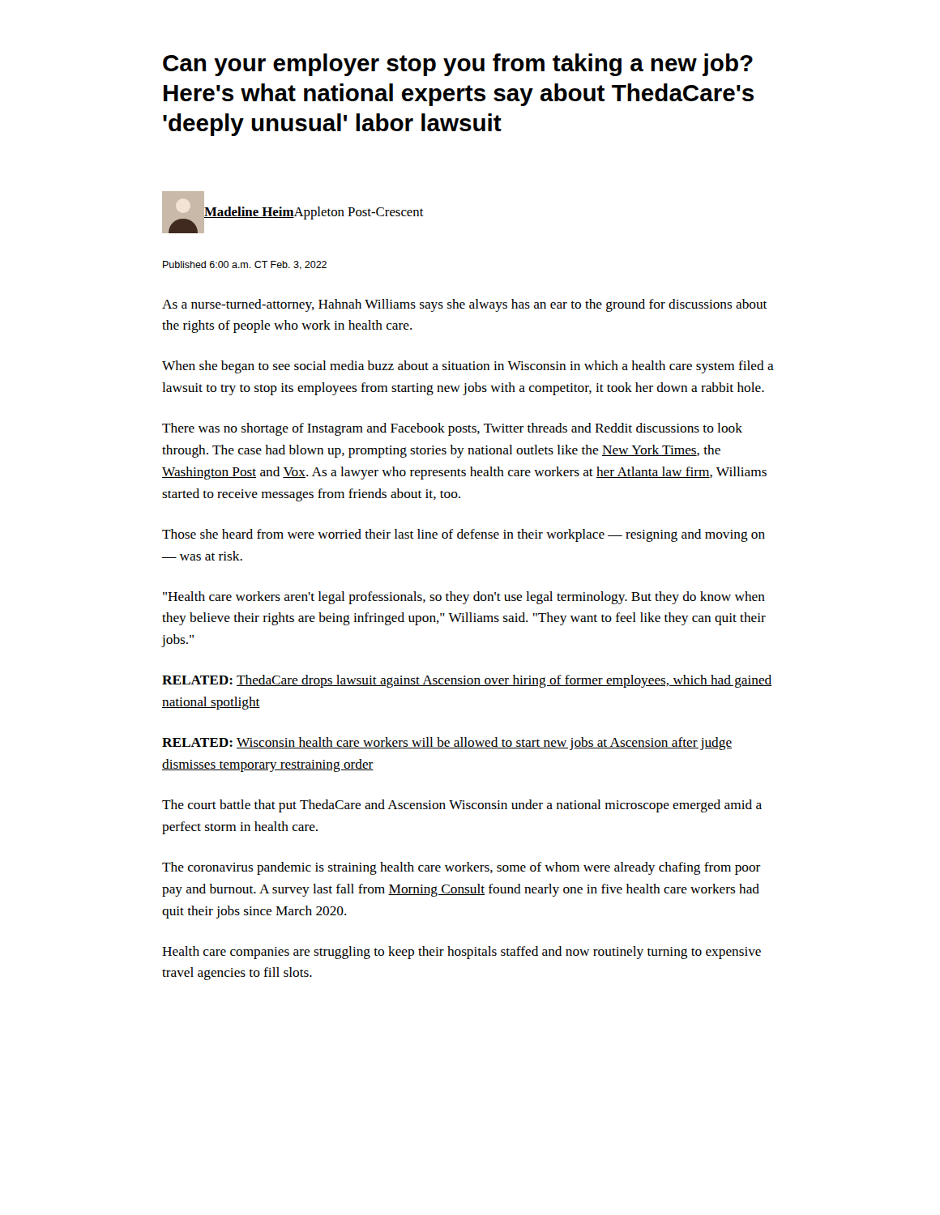Can your employer stop you from taking a new job? Here's what national experts say about ThedaCare's 'deeply unusual' labor lawsuit
Madeline Heim Appleton Post-Crescent
Published 6:00 a.m. CT Feb. 3, 2022
As a nurse-turned-attorney, Hahnah Williams says she always has an ear to the ground for discussions about the rights of people who work in health care.
When she began to see social media buzz about a situation in Wisconsin in which a health care system filed a lawsuit to try to stop its employees from starting new jobs with a competitor, it took her down a rabbit hole.
There was no shortage of Instagram and Facebook posts, Twitter threads and Reddit discussions to look through. The case had blown up, prompting stories by national outlets like the New York Times, the Washington Post and Vox. As a lawyer who represents health care workers at her Atlanta law firm, Williams started to receive messages from friends about it, too.
Those she heard from were worried their last line of defense in their workplace — resigning and moving on — was at risk.
"Health care workers aren't legal professionals, so they don't use legal terminology. But they do know when they believe their rights are being infringed upon," Williams said. "They want to feel like they can quit their jobs."
RELATED: ThedaCare drops lawsuit against Ascension over hiring of former employees, which had gained national spotlight
RELATED: Wisconsin health care workers will be allowed to start new jobs at Ascension after judge dismisses temporary restraining order
The court battle that put ThedaCare and Ascension Wisconsin under a national microscope emerged amid a perfect storm in health care.
The coronavirus pandemic is straining health care workers, some of whom were already chafing from poor pay and burnout. A survey last fall from Morning Consult found nearly one in five health care workers had quit their jobs since March 2020.
Health care companies are struggling to keep their hospitals staffed and now routinely turning to expensive travel agencies to fill slots.